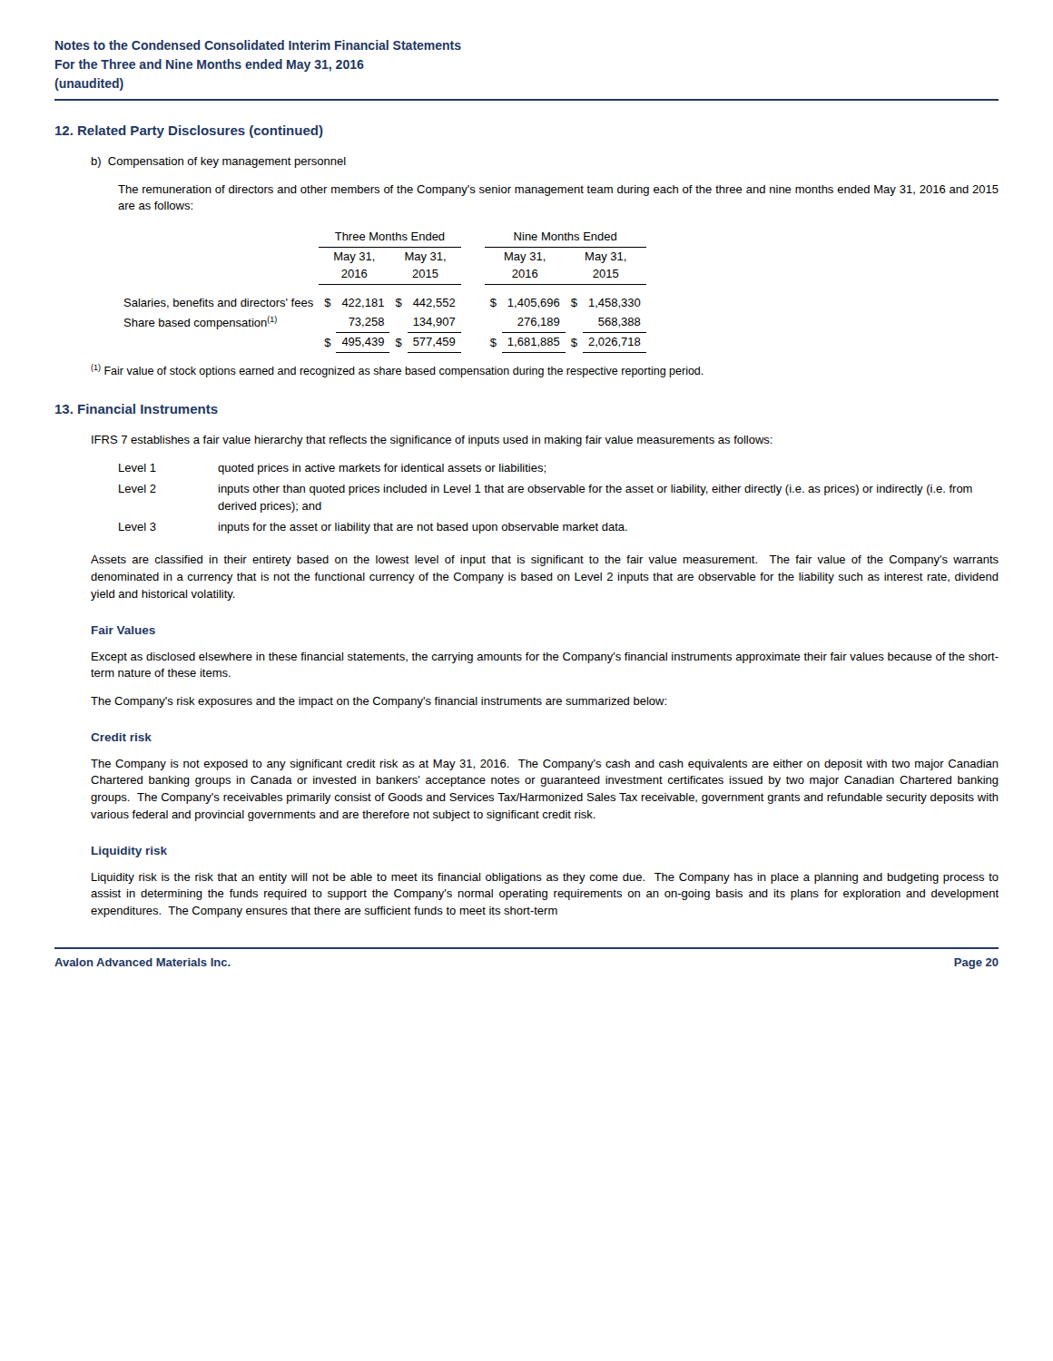Notes to the Condensed Consolidated Interim Financial Statements
For the Three and Nine Months ended May 31, 2016
(unaudited)
12. Related Party Disclosures (continued)
b) Compensation of key management personnel
The remuneration of directors and other members of the Company's senior management team during each of the three and nine months ended May 31, 2016 and 2015 are as follows:
| | Three Months Ended | | Nine Months Ended |
| | May 31, 2016 | May 31, 2015 | | May 31, 2016 | May 31, 2015 |
| Salaries, benefits and directors' fees | $ | 422,181 | $ | 442,552 | | $ | 1,405,696 | $ | 1,458,330 |
| Share based compensation (1) | | 73,258 | | 134,907 | | | 276,189 | | 568,388 |
| | $ | 495,439 | $ | 577,459 | | $ | 1,681,885 | $ | 2,026,718 |
(1) Fair value of stock options earned and recognized as share based compensation during the respective reporting period.
13. Financial Instruments
IFRS 7 establishes a fair value hierarchy that reflects the significance of inputs used in making fair value measurements as follows:
| Level 1 | quoted prices in active markets for identical assets or liabilities; |
| Level 2 | inputs other than quoted prices included in Level 1 that are observable for the asset or liability, either directly (i.e. as prices) or indirectly (i.e. from derived prices); and |
| Level 3 | inputs for the asset or liability that are not based upon observable market data. |
Assets are classified in their entirety based on the lowest level of input that is significant to the fair value measurement. The fair value of the Company's warrants denominated in a currency that is not the functional currency of the Company is based on Level 2 inputs that are observable for the liability such as interest rate, dividend yield and historical volatility.
Fair Values
Except as disclosed elsewhere in these financial statements, the carrying amounts for the Company's financial instruments approximate their fair values because of the short-term nature of these items.
The Company's risk exposures and the impact on the Company's financial instruments are summarized below:
Credit risk
The Company is not exposed to any significant credit risk as at May 31, 2016. The Company's cash and cash equivalents are either on deposit with two major Canadian Chartered banking groups in Canada or invested in bankers' acceptance notes or guaranteed investment certificates issued by two major Canadian Chartered banking groups. The Company's receivables primarily consist of Goods and Services Tax/Harmonized Sales Tax receivable, government grants and refundable security deposits with various federal and provincial governments and are therefore not subject to significant credit risk.
Liquidity risk
Liquidity risk is the risk that an entity will not be able to meet its financial obligations as they come due. The Company has in place a planning and budgeting process to assist in determining the funds required to support the Company's normal operating requirements on an on-going basis and its plans for exploration and development expenditures. The Company ensures that there are sufficient funds to meet its short-term
Avalon Advanced Materials Inc. Page 20